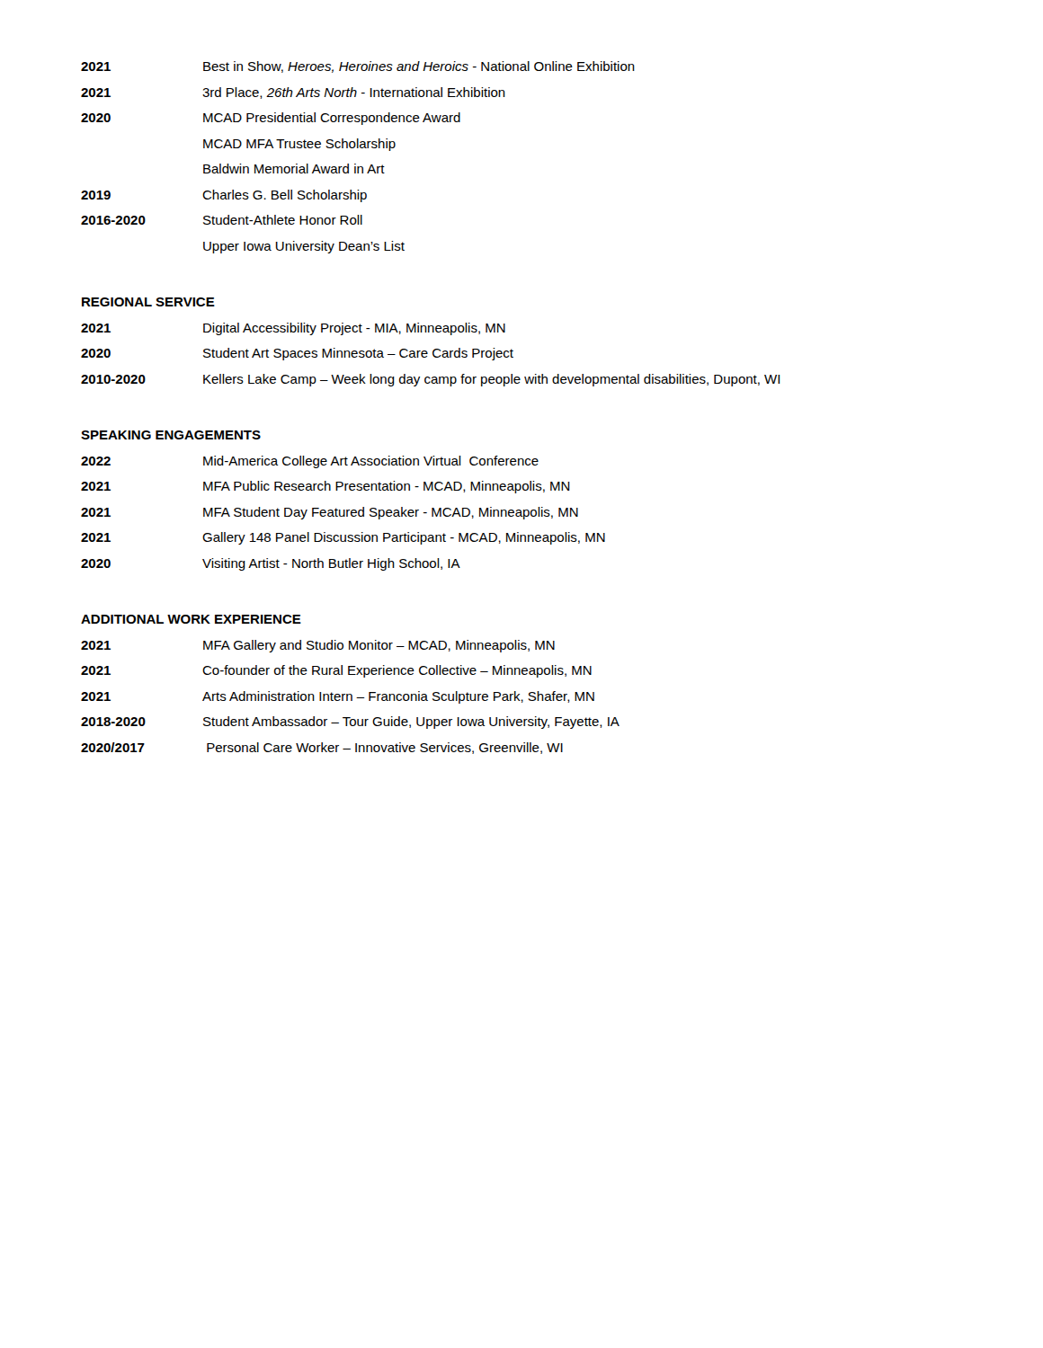| 2021 | Best in Show, Heroes, Heroines and Heroics - National Online Exhibition |
| 2021 | 3rd Place, 26th Arts North - International Exhibition |
| 2020 | MCAD Presidential Correspondence Award |
| | MCAD MFA Trustee Scholarship |
| | Baldwin Memorial Award in Art |
| 2019 | Charles G. Bell Scholarship |
| 2016-2020 | Student-Athlete Honor Roll |
| | Upper Iowa University Dean’s List |
Regional Service
| 2021 | Digital Accessibility Project - MIA, Minneapolis, MN |
| 2020 | Student Art Spaces Minnesota – Care Cards Project |
| 2010-2020 | Kellers Lake Camp – Week long day camp for people with developmental disabilities, Dupont, WI |
Speaking Engagements
| 2022 | Mid-America College Art Association Virtual Conference |
| 2021 | MFA Public Research Presentation - MCAD, Minneapolis, MN |
| 2021 | MFA Student Day Featured Speaker - MCAD, Minneapolis, MN |
| 2021 | Gallery 148 Panel Discussion Participant - MCAD, Minneapolis, MN |
| 2020 | Visiting Artist - North Butler High School, IA |
Additional Work Experience
| 2021 | MFA Gallery and Studio Monitor – MCAD, Minneapolis, MN |
| 2021 | Co-founder of the Rural Experience Collective – Minneapolis, MN |
| 2021 | Arts Administration Intern – Franconia Sculpture Park, Shafer, MN |
| 2018-2020 | Student Ambassador – Tour Guide, Upper Iowa University, Fayette, IA |
| 2020/2017 | Personal Care Worker – Innovative Services, Greenville, WI |